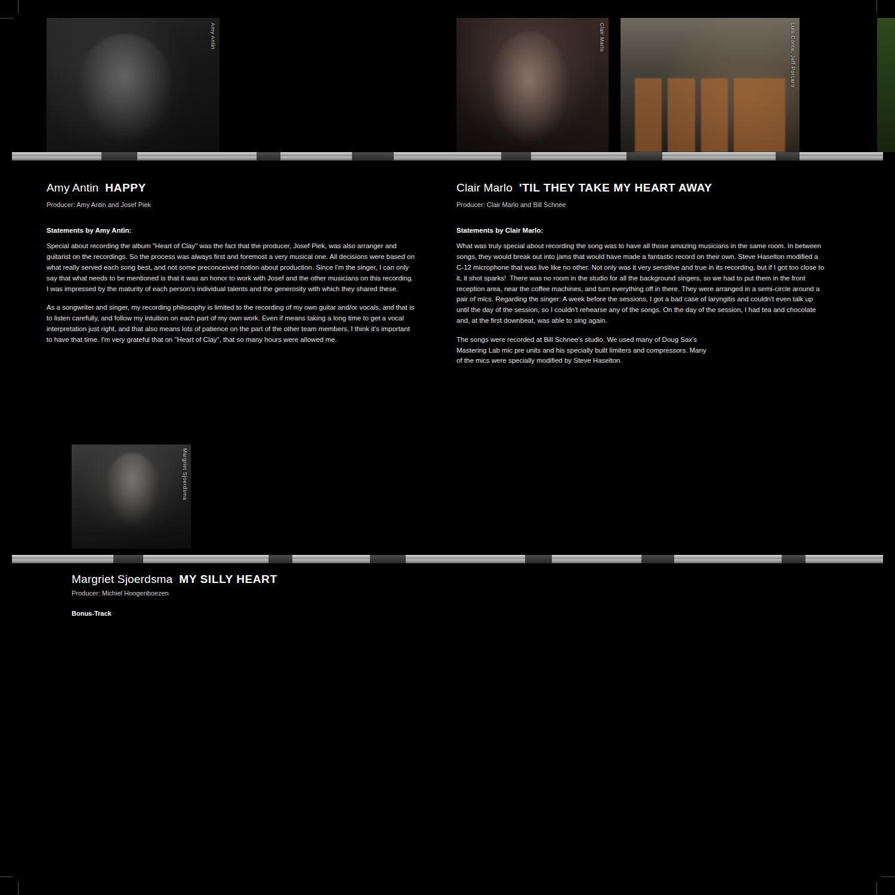Amy Antin
Clair Marlo
Luis Conte, Jeff Porcaro
Amy Antin HAPPY
Producer: Amy Antin and Josef Piek
Statements by Amy Antin:
Special about recording the album "Heart of Clay" was the fact that the producer, Josef Piek, was also arranger and guitarist on the recordings. So the process was always first and foremost a very musical one. All decisions were based on what really served each song best, and not some preconceived notion about production. Since I'm the singer, I can only say that what needs to be mentioned is that it was an honor to work with Josef and the other musicians on this recording. I was impressed by the maturity of each person's individual talents and the generosity with which they shared these.
As a songwriter and singer, my recording philosophy is limited to the recording of my own guitar and/or vocals, and that is to listen carefully, and follow my intuition on each part of my own work. Even if means taking a long time to get a vocal interpretation just right, and that also means lots of patience on the part of the other team members, I think it's important to have that time. I'm very grateful that on "Heart of Clay", that so many hours were allowed me.
Clair Marlo 'TIL THEY TAKE MY HEART AWAY
Producer: Clair Marlo and Bill Schnee
Statements by Clair Marlo:
What was truly special about recording the song was to have all those amazing musicians in the same room. In between songs, they would break out into jams that would have made a fantastic record on their own. Steve Haselton modified a C-12 microphone that was live like no other. Not only was it very sensitive and true in its recording, but if I got too close to it, it shot sparks! There was no room in the studio for all the background singers, so we had to put them in the front reception area, near the coffee machines, and turn everything off in there. They were arranged in a semi-circle around a pair of mics. Regarding the singer: A week before the sessions, I got a bad case of laryngitis and couldn't even talk up until the day of the session, so I couldn't rehearse any of the songs. On the day of the session, I had tea and chocolate and, at the first downbeat, was able to sing again.
The songs were recorded at Bill Schnee's studio. We used many of Doug Sax's
Mastering Lab mic pre units and his specially built limiters and compressors. Many
of the mics were specially modified by Steve Haselton.
Margriet Sjoerdsma
Margriet Sjoerdsma MY SILLY HEART
Producer: Michiel Hoogenboezen
Bonus-Track